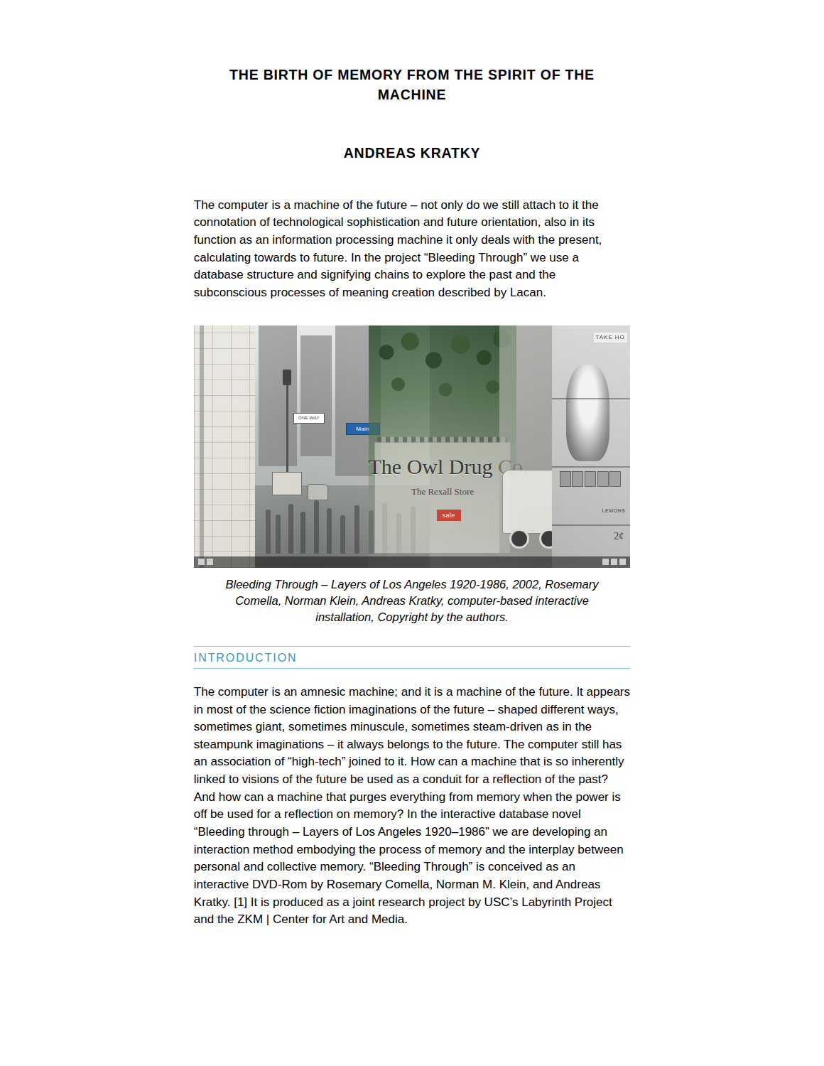The Birth of Memory from the Spirit of the Machine
Andreas Kratky
The computer is a machine of the future – not only do we still attach to it the connotation of technological sophistication and future orientation, also in its function as an information processing machine it only deals with the present, calculating towards to future. In the project “Bleeding Through” we use a database structure and signifying chains to explore the past and the subconscious processes of meaning creation described by Lacan.
CENTRAL
ONE WAY
Main
The Owl Drug Co.
The Rexall Store
sale
TAKE HO
LEMONS
2¢
Bleeding Through – Layers of Los Angeles 1920-1986, 2002, Rosemary Comella, Norman Klein, Andreas Kratky, computer-based interactive installation, Copyright by the authors.
Introduction
The computer is an amnesic machine; and it is a machine of the future. It appears in most of the science fiction imaginations of the future – shaped different ways, sometimes giant, sometimes minuscule, sometimes steam-driven as in the steampunk imaginations – it always belongs to the future. The computer still has an association of “high-tech” joined to it. How can a machine that is so inherently linked to visions of the future be used as a conduit for a reflection of the past? And how can a machine that purges everything from memory when the power is off be used for a reflection on memory? In the interactive database novel “Bleeding through – Layers of Los Angeles 1920–1986” we are developing an interaction method embodying the process of memory and the interplay between personal and collective memory. “Bleeding Through” is conceived as an interactive DVD-Rom by Rosemary Comella, Norman M. Klein, and Andreas Kratky. [1] It is produced as a joint research project by USC’s Labyrinth Project and the ZKM | Center for Art and Media.